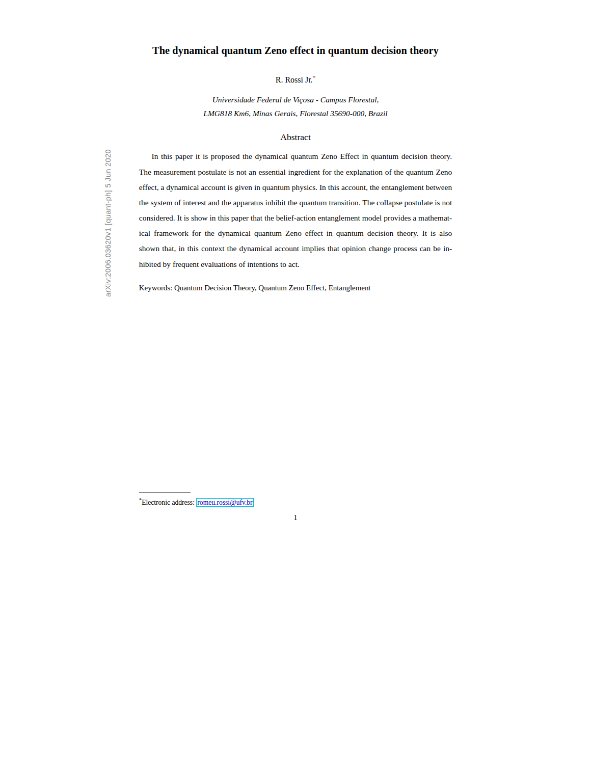arXiv:2006.03620v1 [quant-ph] 5 Jun 2020
The dynamical quantum Zeno effect in quantum decision theory
R. Rossi Jr.*
Universidade Federal de Viçosa - Campus Florestal,
LMG818 Km6, Minas Gerais, Florestal 35690-000, Brazil
Abstract
In this paper it is proposed the dynamical quantum Zeno Effect in quantum decision theory. The measurement postulate is not an essential ingredient for the explanation of the quantum Zeno effect, a dynamical account is given in quantum physics. In this account, the entanglement between the system of interest and the apparatus inhibit the quantum transition. The collapse postulate is not considered. It is show in this paper that the belief-action entanglement model provides a mathematical framework for the dynamical quantum Zeno effect in quantum decision theory. It is also shown that, in this context the dynamical account implies that opinion change process can be inhibited by frequent evaluations of intentions to act.
Keywords: Quantum Decision Theory, Quantum Zeno Effect, Entanglement
*Electronic address: romeu.rossi@ufv.br
1